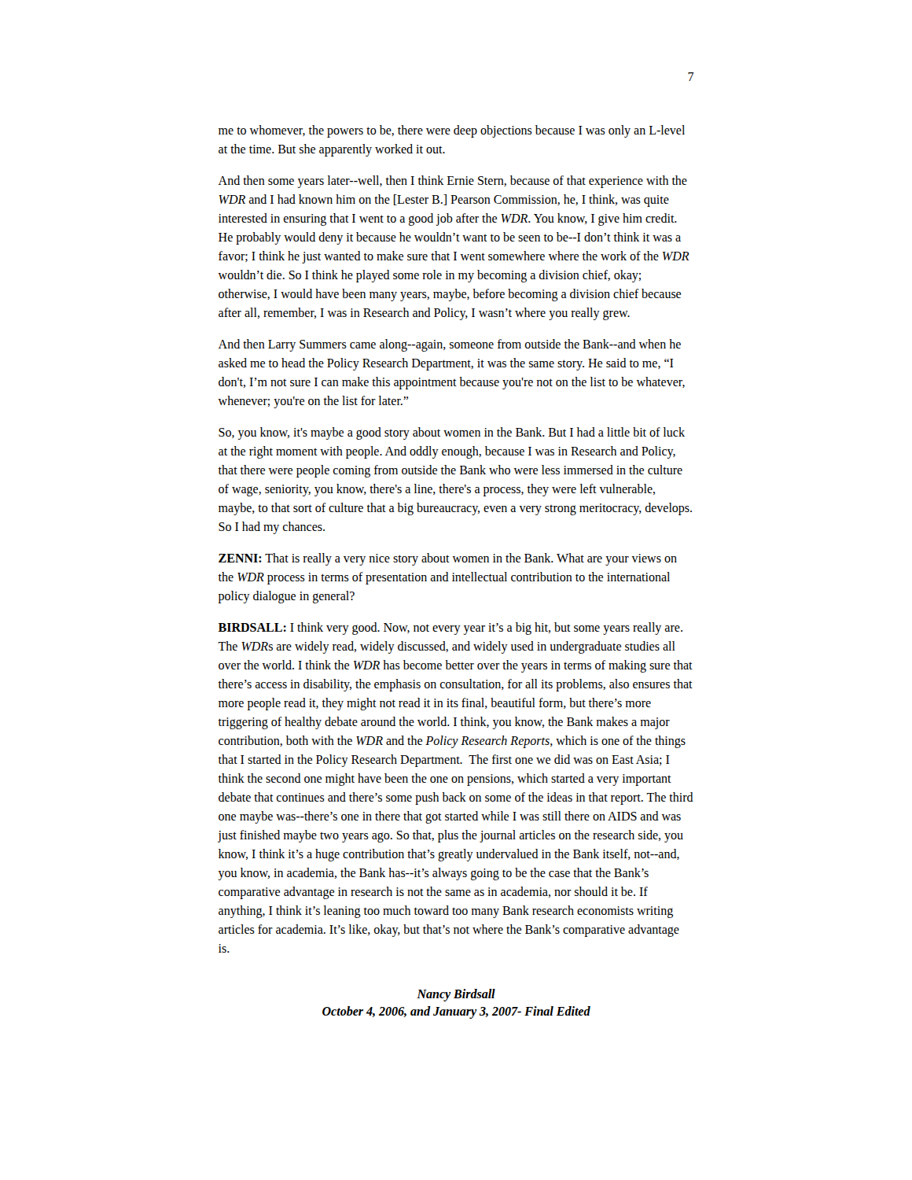7
me to whomever, the powers to be, there were deep objections because I was only an L-level at the time. But she apparently worked it out.
And then some years later--well, then I think Ernie Stern, because of that experience with the WDR and I had known him on the [Lester B.] Pearson Commission, he, I think, was quite interested in ensuring that I went to a good job after the WDR. You know, I give him credit. He probably would deny it because he wouldn’t want to be seen to be--I don’t think it was a favor; I think he just wanted to make sure that I went somewhere where the work of the WDR wouldn’t die. So I think he played some role in my becoming a division chief, okay; otherwise, I would have been many years, maybe, before becoming a division chief because after all, remember, I was in Research and Policy, I wasn’t where you really grew.
And then Larry Summers came along--again, someone from outside the Bank--and when he asked me to head the Policy Research Department, it was the same story. He said to me, “I don't, I’m not sure I can make this appointment because you're not on the list to be whatever, whenever; you're on the list for later.”
So, you know, it's maybe a good story about women in the Bank. But I had a little bit of luck at the right moment with people. And oddly enough, because I was in Research and Policy, that there were people coming from outside the Bank who were less immersed in the culture of wage, seniority, you know, there's a line, there's a process, they were left vulnerable, maybe, to that sort of culture that a big bureaucracy, even a very strong meritocracy, develops. So I had my chances.
ZENNI: That is really a very nice story about women in the Bank. What are your views on the WDR process in terms of presentation and intellectual contribution to the international policy dialogue in general?
BIRDSALL: I think very good. Now, not every year it’s a big hit, but some years really are. The WDRs are widely read, widely discussed, and widely used in undergraduate studies all over the world. I think the WDR has become better over the years in terms of making sure that there’s access in disability, the emphasis on consultation, for all its problems, also ensures that more people read it, they might not read it in its final, beautiful form, but there’s more triggering of healthy debate around the world. I think, you know, the Bank makes a major contribution, both with the WDR and the Policy Research Reports, which is one of the things that I started in the Policy Research Department. The first one we did was on East Asia; I think the second one might have been the one on pensions, which started a very important debate that continues and there’s some push back on some of the ideas in that report. The third one maybe was--there’s one in there that got started while I was still there on AIDS and was just finished maybe two years ago. So that, plus the journal articles on the research side, you know, I think it’s a huge contribution that’s greatly undervalued in the Bank itself, not--and, you know, in academia, the Bank has--it’s always going to be the case that the Bank’s comparative advantage in research is not the same as in academia, nor should it be. If anything, I think it’s leaning too much toward too many Bank research economists writing articles for academia. It’s like, okay, but that’s not where the Bank’s comparative advantage is.
Nancy Birdsall
October 4, 2006, and January 3, 2007- Final Edited